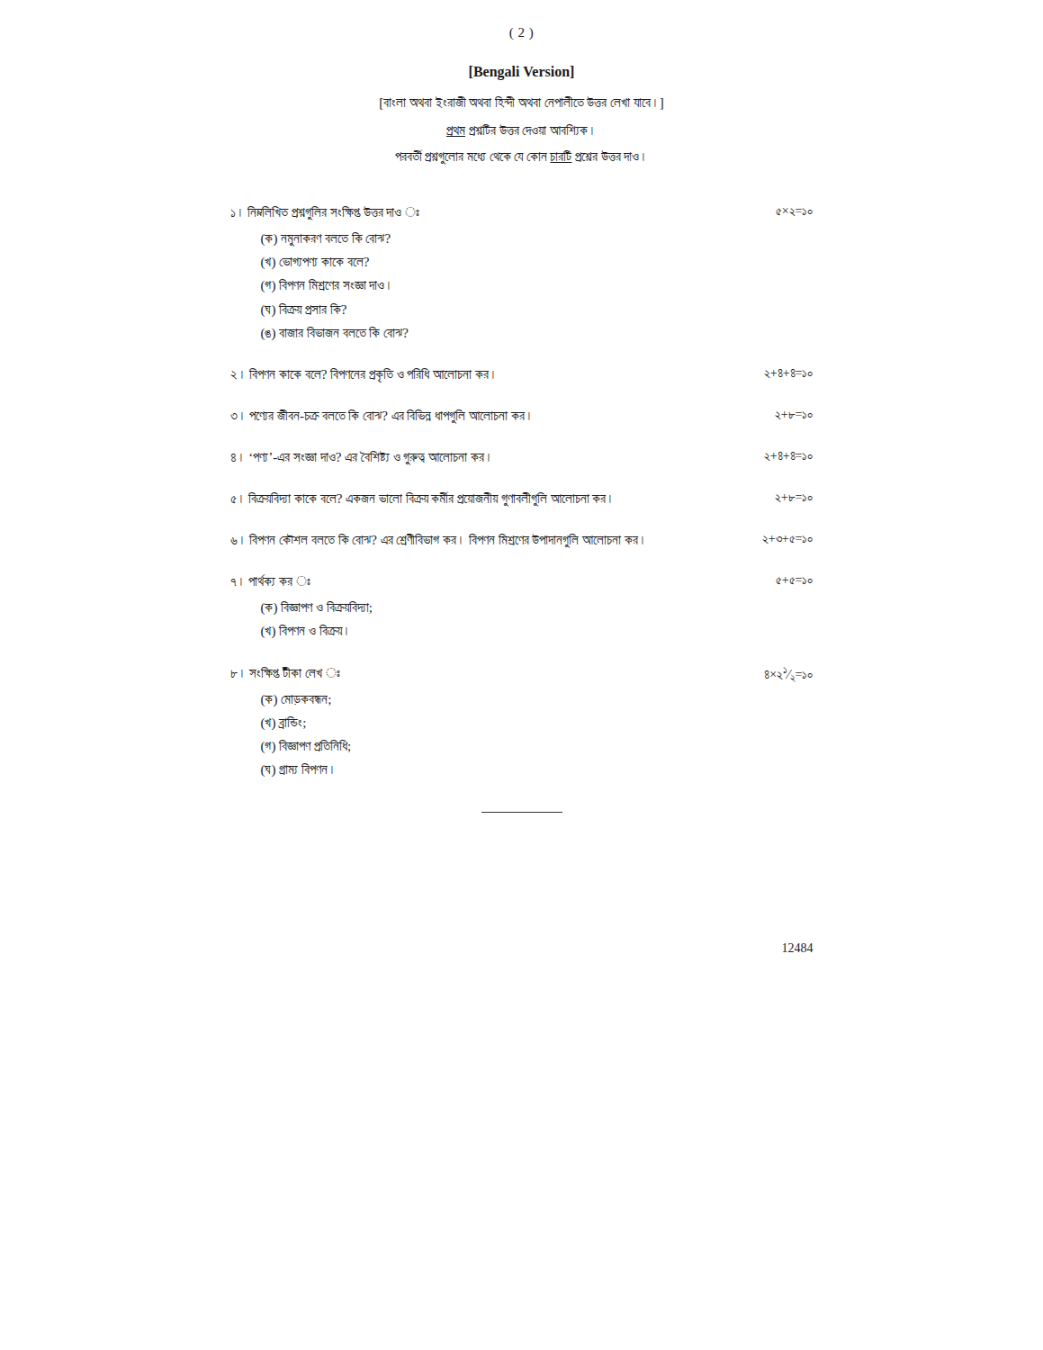( 2 )
[Bengali Version]
[বাংলা অথবা ইংরাজী অথবা হিন্দী অথবা নেপালীতে উত্তর লেখা যাবে।]
প্রথম প্রশ্নটির উত্তর দেওয়া আবশ্যিক।
পরবর্তী প্রশ্নগুলোর মধ্যে থেকে যে কোন চারটি প্রশ্নের উত্তর দাও।
৫×২=১০ ১। নিম্নলিখিত প্রশ্নগুলির সংক্ষিপ্ত উত্তর দাও ঃ
(ক) নমুনাকরণ বলতে কি বোঝ?
(খ) ভোগ্যপণ্য কাকে বলে?
(গ) বিপণন মিশ্রণের সংজ্ঞা দাও।
(ঘ) বিক্রয় প্রসার কি?
(ঙ) বাজার বিভাজন বলতে কি বোঝ?
২+৪+৪=১০ ২। বিপণন কাকে বলে? বিপণনের প্রকৃতি ও পরিধি আলোচনা কর।
২+৮=১০ ৩। পণ্যের জীবন-চক্র বলতে কি বোঝ? এর বিভিন্ন ধাপগুলি আলোচনা কর।
২+৪+৪=১০ ৪। ‘পণ্য’-এর সংজ্ঞা দাও? এর বৈশিষ্ট্য ও গুরুত্ব আলোচনা কর।
২+৮=১০ ৫। বিক্রয়বিদ্যা কাকে বলে? একজন ভালো বিক্রয় কর্মীর প্রয়োজনীয় গুণাবলীগুলি আলোচনা কর।
২+৩+৫=১০ ৬। বিপণন কৌশল বলতে কি বোঝ? এর শ্রেণীবিভাগ কর। বিপণন মিশ্রণের উপাদানগুলি আলোচনা কর।
৫+৫=১০ ৭। পার্থক্য কর ঃ
(ক) বিজ্ঞাপণ ও বিক্রয়বিদ্যা;
(খ) বিপণন ও বিক্রয়।
৪×২১⁄২=১০ ৮। সংক্ষিপ্ত টীকা লেখ ঃ
(ক) মোড়কবন্ধন;
(খ) ব্রান্ডিং;
(গ) বিজ্ঞাপণ প্রতিনিধি;
(ঘ) গ্রাম্য বিপণন।
12484